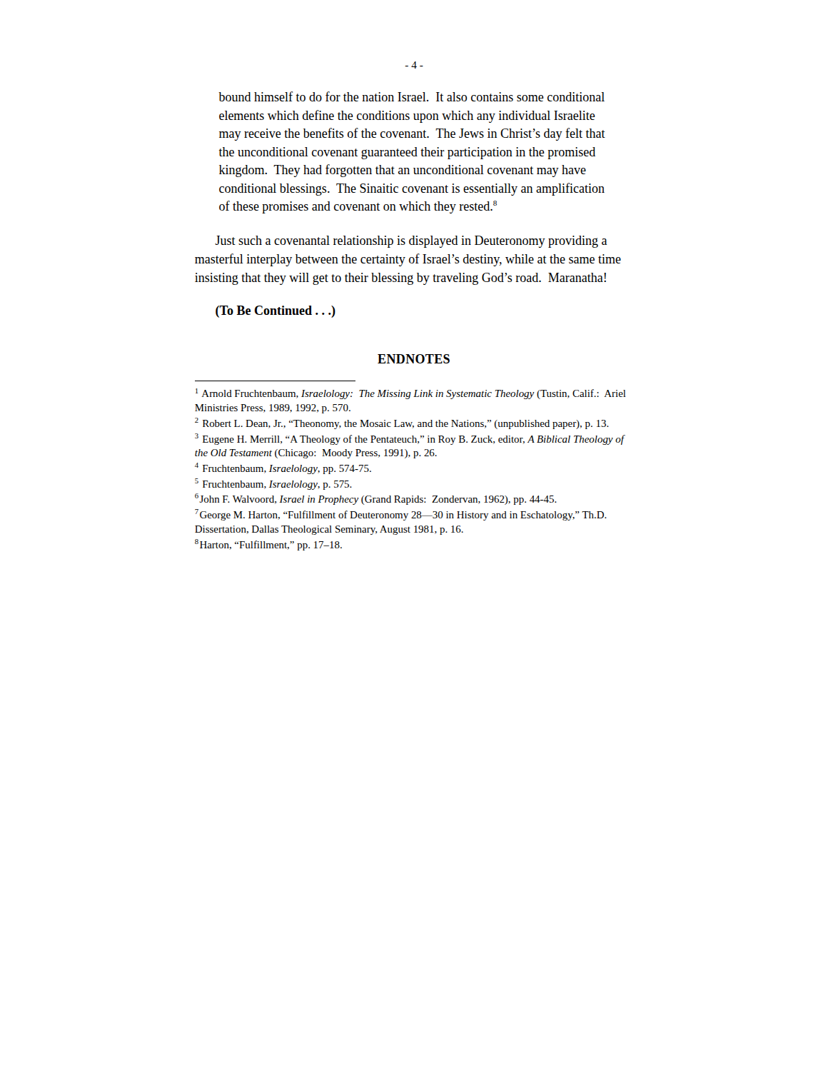- 4 -
bound himself to do for the nation Israel. It also contains some conditional elements which define the conditions upon which any individual Israelite may receive the benefits of the covenant. The Jews in Christ’s day felt that the unconditional covenant guaranteed their participation in the promised kingdom. They had forgotten that an unconditional covenant may have conditional blessings. The Sinaitic covenant is essentially an amplification of these promises and covenant on which they rested.8
Just such a covenantal relationship is displayed in Deuteronomy providing a masterful interplay between the certainty of Israel’s destiny, while at the same time insisting that they will get to their blessing by traveling God’s road. Maranatha!
(To Be Continued . . .)
ENDNOTES
1 Arnold Fruchtenbaum, Israelology: The Missing Link in Systematic Theology (Tustin, Calif.: Ariel Ministries Press, 1989, 1992, p. 570.
2 Robert L. Dean, Jr., “Theonomy, the Mosaic Law, and the Nations,” (unpublished paper), p. 13.
3 Eugene H. Merrill, “A Theology of the Pentateuch,” in Roy B. Zuck, editor, A Biblical Theology of the Old Testament (Chicago: Moody Press, 1991), p. 26.
4 Fruchtenbaum, Israelology, pp. 574-75.
5 Fruchtenbaum, Israelology, p. 575.
6John F. Walvoord, Israel in Prophecy (Grand Rapids: Zondervan, 1962), pp. 44-45.
7George M. Harton, “Fulfillment of Deuteronomy 28—30 in History and in Eschatology,” Th.D. Dissertation, Dallas Theological Seminary, August 1981, p. 16.
8Harton, “Fulfillment,” pp. 17–18.